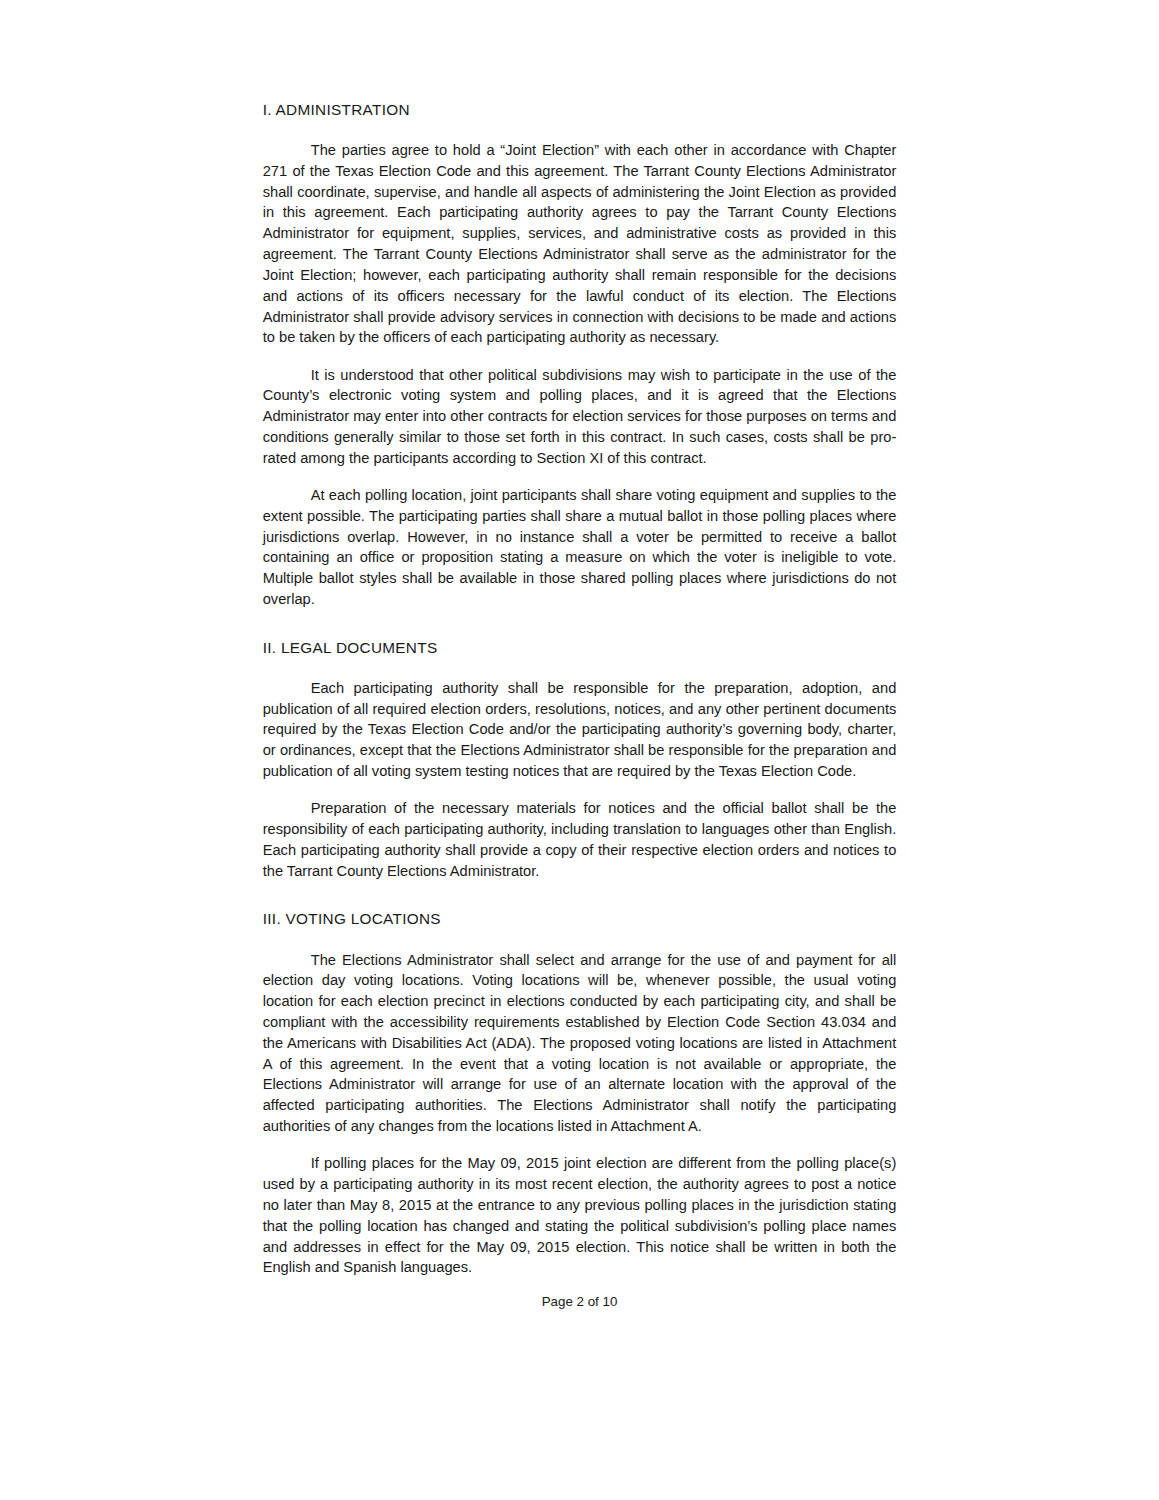I. ADMINISTRATION
The parties agree to hold a “Joint Election” with each other in accordance with Chapter 271 of the Texas Election Code and this agreement. The Tarrant County Elections Administrator shall coordinate, supervise, and handle all aspects of administering the Joint Election as provided in this agreement. Each participating authority agrees to pay the Tarrant County Elections Administrator for equipment, supplies, services, and administrative costs as provided in this agreement. The Tarrant County Elections Administrator shall serve as the administrator for the Joint Election; however, each participating authority shall remain responsible for the decisions and actions of its officers necessary for the lawful conduct of its election. The Elections Administrator shall provide advisory services in connection with decisions to be made and actions to be taken by the officers of each participating authority as necessary.
It is understood that other political subdivisions may wish to participate in the use of the County’s electronic voting system and polling places, and it is agreed that the Elections Administrator may enter into other contracts for election services for those purposes on terms and conditions generally similar to those set forth in this contract. In such cases, costs shall be pro-rated among the participants according to Section XI of this contract.
At each polling location, joint participants shall share voting equipment and supplies to the extent possible. The participating parties shall share a mutual ballot in those polling places where jurisdictions overlap. However, in no instance shall a voter be permitted to receive a ballot containing an office or proposition stating a measure on which the voter is ineligible to vote. Multiple ballot styles shall be available in those shared polling places where jurisdictions do not overlap.
II. LEGAL DOCUMENTS
Each participating authority shall be responsible for the preparation, adoption, and publication of all required election orders, resolutions, notices, and any other pertinent documents required by the Texas Election Code and/or the participating authority’s governing body, charter, or ordinances, except that the Elections Administrator shall be responsible for the preparation and publication of all voting system testing notices that are required by the Texas Election Code.
Preparation of the necessary materials for notices and the official ballot shall be the responsibility of each participating authority, including translation to languages other than English. Each participating authority shall provide a copy of their respective election orders and notices to the Tarrant County Elections Administrator.
III. VOTING LOCATIONS
The Elections Administrator shall select and arrange for the use of and payment for all election day voting locations. Voting locations will be, whenever possible, the usual voting location for each election precinct in elections conducted by each participating city, and shall be compliant with the accessibility requirements established by Election Code Section 43.034 and the Americans with Disabilities Act (ADA). The proposed voting locations are listed in Attachment A of this agreement. In the event that a voting location is not available or appropriate, the Elections Administrator will arrange for use of an alternate location with the approval of the affected participating authorities. The Elections Administrator shall notify the participating authorities of any changes from the locations listed in Attachment A.
If polling places for the May 09, 2015 joint election are different from the polling place(s) used by a participating authority in its most recent election, the authority agrees to post a notice no later than May 8, 2015 at the entrance to any previous polling places in the jurisdiction stating that the polling location has changed and stating the political subdivision’s polling place names and addresses in effect for the May 09, 2015 election. This notice shall be written in both the English and Spanish languages.
Page 2 of 10